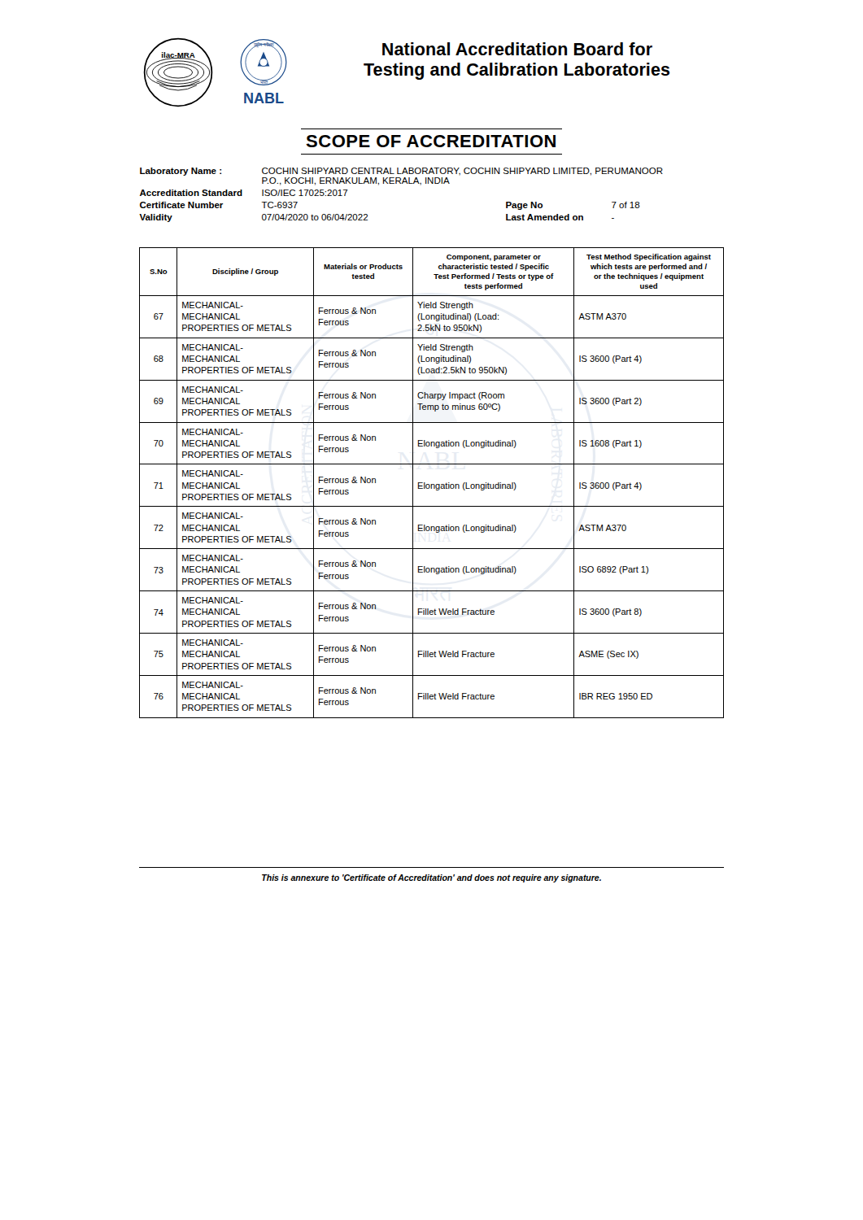अ भारत NABL ACCREDITATION LABORATORIES INDIA
ilac-MRA
राष्ट्रीय परीक्षण भारत NABL
National Accreditation Board for
Testing and Calibration Laboratories
SCOPE OF ACCREDITATION
| Laboratory Name : | COCHIN SHIPYARD CENTRAL LABORATORY, COCHIN SHIPYARD LIMITED, PERUMANOOR P.O., KOCHI, ERNAKULAM, KERALA, INDIA |
| Accreditation Standard | ISO/IEC 17025:2017 |
| Certificate Number | TC-6937 | Page No | 7 of 18 |
| Validity | 07/04/2020 to 06/04/2022 | Last Amended on | - |
| S.No | Discipline / Group | Materials or Products tested | Component, parameter or characteristic tested / Specific Test Performed / Tests or type of tests performed | Test Method Specification against which tests are performed and / or the techniques / equipment used |
| --- | --- | --- | --- | --- |
| 67 | MECHANICAL- MECHANICAL PROPERTIES OF METALS | Ferrous & Non Ferrous | Yield Strength (Longitudinal) (Load: 2.5kN to 950kN) | ASTM A370 |
| 68 | MECHANICAL- MECHANICAL PROPERTIES OF METALS | Ferrous & Non Ferrous | Yield Strength (Longitudinal) (Load:2.5kN to 950kN) | IS 3600 (Part 4) |
| 69 | MECHANICAL- MECHANICAL PROPERTIES OF METALS | Ferrous & Non Ferrous | Charpy Impact (Room Temp to minus 60ºC) | IS 3600 (Part 2) |
| 70 | MECHANICAL- MECHANICAL PROPERTIES OF METALS | Ferrous & Non Ferrous | Elongation (Longitudinal) | IS 1608 (Part 1) |
| 71 | MECHANICAL- MECHANICAL PROPERTIES OF METALS | Ferrous & Non Ferrous | Elongation (Longitudinal) | IS 3600 (Part 4) |
| 72 | MECHANICAL- MECHANICAL PROPERTIES OF METALS | Ferrous & Non Ferrous | Elongation (Longitudinal) | ASTM A370 |
| 73 | MECHANICAL- MECHANICAL PROPERTIES OF METALS | Ferrous & Non Ferrous | Elongation (Longitudinal) | ISO 6892 (Part 1) |
| 74 | MECHANICAL- MECHANICAL PROPERTIES OF METALS | Ferrous & Non Ferrous | Fillet Weld Fracture | IS 3600 (Part 8) |
| 75 | MECHANICAL- MECHANICAL PROPERTIES OF METALS | Ferrous & Non Ferrous | Fillet Weld Fracture | ASME (Sec IX) |
| 76 | MECHANICAL- MECHANICAL PROPERTIES OF METALS | Ferrous & Non Ferrous | Fillet Weld Fracture | IBR REG 1950 ED |
This is annexure to 'Certificate of Accreditation' and does not require any signature.